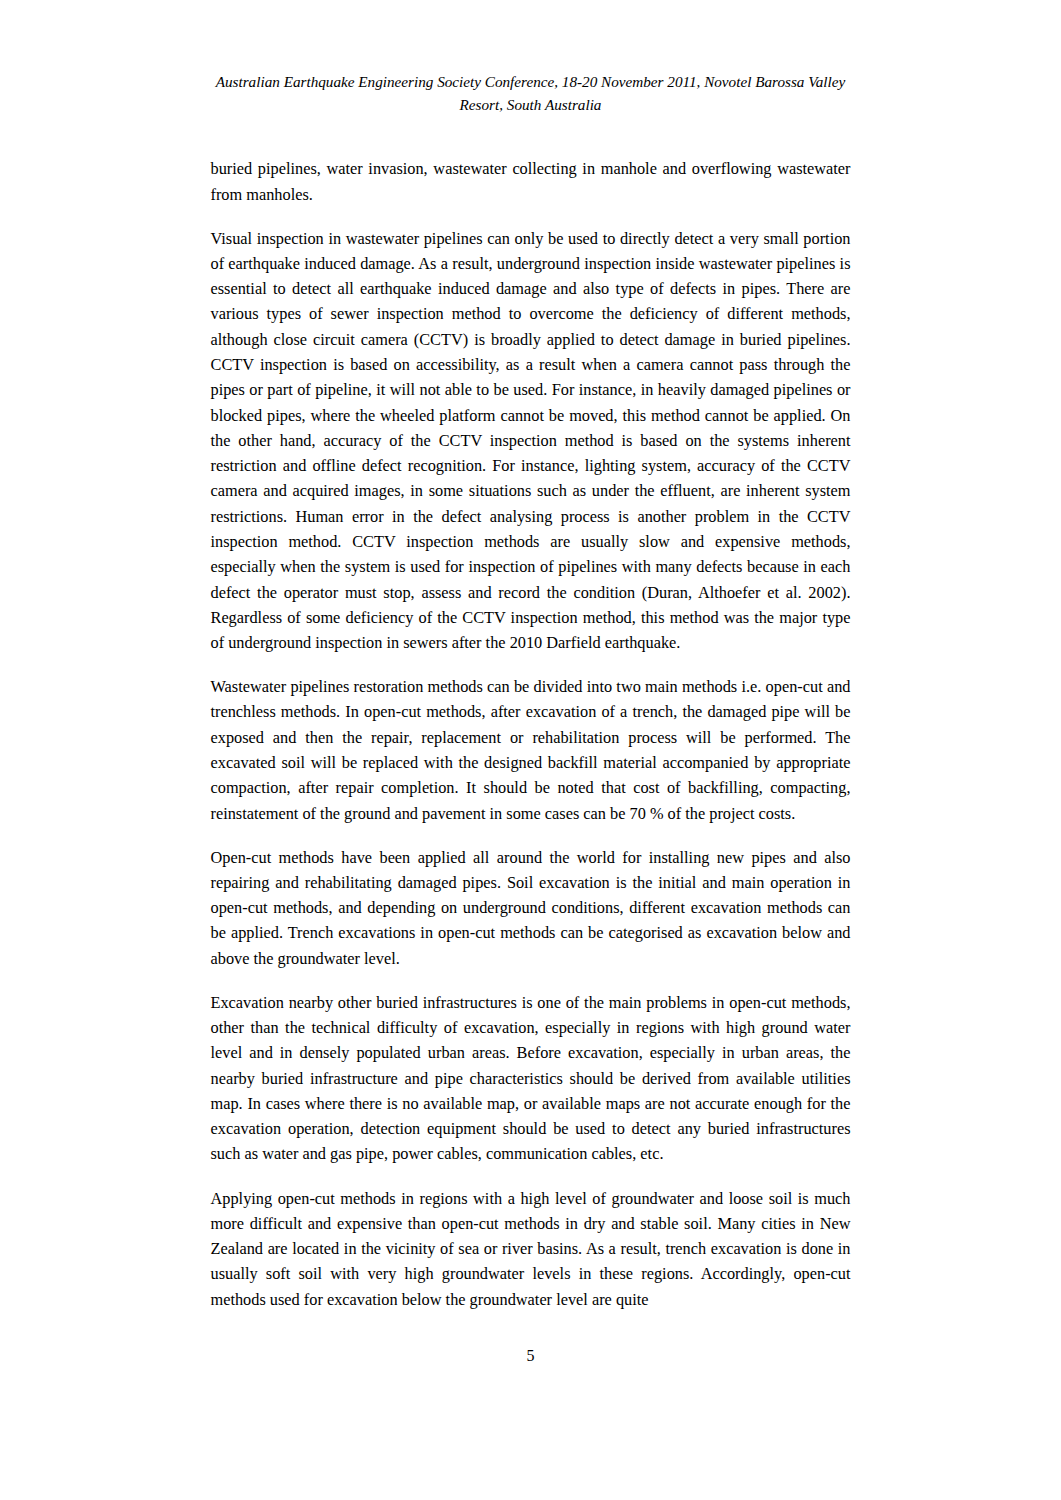Australian Earthquake Engineering Society Conference, 18-20 November 2011, Novotel Barossa Valley Resort, South Australia
buried pipelines, water invasion, wastewater collecting in manhole and overflowing wastewater from manholes.
Visual inspection in wastewater pipelines can only be used to directly detect a very small portion of earthquake induced damage. As a result, underground inspection inside wastewater pipelines is essential to detect all earthquake induced damage and also type of defects in pipes. There are various types of sewer inspection method to overcome the deficiency of different methods, although close circuit camera (CCTV) is broadly applied to detect damage in buried pipelines. CCTV inspection is based on accessibility, as a result when a camera cannot pass through the pipes or part of pipeline, it will not able to be used. For instance, in heavily damaged pipelines or blocked pipes, where the wheeled platform cannot be moved, this method cannot be applied. On the other hand, accuracy of the CCTV inspection method is based on the systems inherent restriction and offline defect recognition. For instance, lighting system, accuracy of the CCTV camera and acquired images, in some situations such as under the effluent, are inherent system restrictions. Human error in the defect analysing process is another problem in the CCTV inspection method. CCTV inspection methods are usually slow and expensive methods, especially when the system is used for inspection of pipelines with many defects because in each defect the operator must stop, assess and record the condition (Duran, Althoefer et al. 2002). Regardless of some deficiency of the CCTV inspection method, this method was the major type of underground inspection in sewers after the 2010 Darfield earthquake.
Wastewater pipelines restoration methods can be divided into two main methods i.e. open-cut and trenchless methods. In open-cut methods, after excavation of a trench, the damaged pipe will be exposed and then the repair, replacement or rehabilitation process will be performed. The excavated soil will be replaced with the designed backfill material accompanied by appropriate compaction, after repair completion. It should be noted that cost of backfilling, compacting, reinstatement of the ground and pavement in some cases can be 70 % of the project costs.
Open-cut methods have been applied all around the world for installing new pipes and also repairing and rehabilitating damaged pipes. Soil excavation is the initial and main operation in open-cut methods, and depending on underground conditions, different excavation methods can be applied. Trench excavations in open-cut methods can be categorised as excavation below and above the groundwater level.
Excavation nearby other buried infrastructures is one of the main problems in open-cut methods, other than the technical difficulty of excavation, especially in regions with high ground water level and in densely populated urban areas. Before excavation, especially in urban areas, the nearby buried infrastructure and pipe characteristics should be derived from available utilities map. In cases where there is no available map, or available maps are not accurate enough for the excavation operation, detection equipment should be used to detect any buried infrastructures such as water and gas pipe, power cables, communication cables, etc.
Applying open-cut methods in regions with a high level of groundwater and loose soil is much more difficult and expensive than open-cut methods in dry and stable soil. Many cities in New Zealand are located in the vicinity of sea or river basins. As a result, trench excavation is done in usually soft soil with very high groundwater levels in these regions. Accordingly, open-cut methods used for excavation below the groundwater level are quite
5